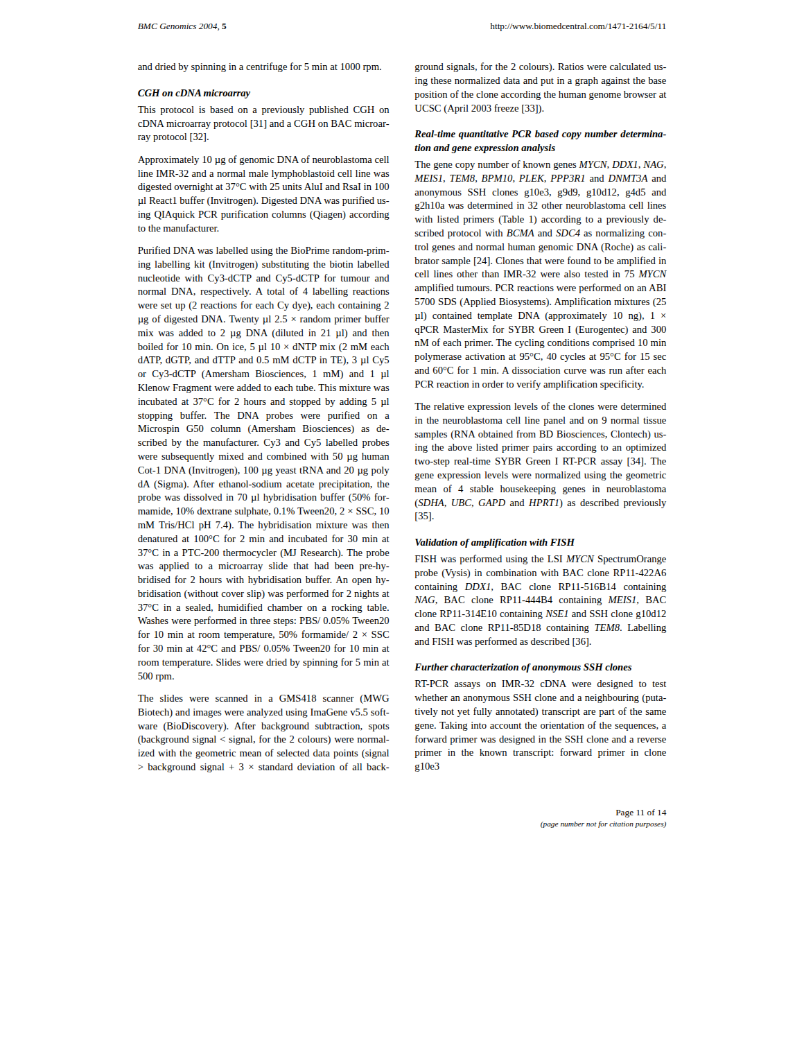BMC Genomics 2004, 5
http://www.biomedcentral.com/1471-2164/5/11
and dried by spinning in a centrifuge for 5 min at 1000 rpm.
CGH on cDNA microarray
This protocol is based on a previously published CGH on cDNA microarray protocol [31] and a CGH on BAC microarray protocol [32].
Approximately 10 µg of genomic DNA of neuroblastoma cell line IMR-32 and a normal male lymphoblastoid cell line was digested overnight at 37°C with 25 units AluI and RsaI in 100 µl React1 buffer (Invitrogen). Digested DNA was purified using QIAquick PCR purification columns (Qiagen) according to the manufacturer.
Purified DNA was labelled using the BioPrime random-priming labelling kit (Invitrogen) substituting the biotin labelled nucleotide with Cy3-dCTP and Cy5-dCTP for tumour and normal DNA, respectively. A total of 4 labelling reactions were set up (2 reactions for each Cy dye), each containing 2 µg of digested DNA. Twenty µl 2.5 × random primer buffer mix was added to 2 µg DNA (diluted in 21 µl) and then boiled for 10 min. On ice, 5 µl 10 × dNTP mix (2 mM each dATP, dGTP, and dTTP and 0.5 mM dCTP in TE), 3 µl Cy5 or Cy3-dCTP (Amersham Biosciences, 1 mM) and 1 µl Klenow Fragment were added to each tube. This mixture was incubated at 37°C for 2 hours and stopped by adding 5 µl stopping buffer. The DNA probes were purified on a Microspin G50 column (Amersham Biosciences) as described by the manufacturer. Cy3 and Cy5 labelled probes were subsequently mixed and combined with 50 µg human Cot-1 DNA (Invitrogen), 100 µg yeast tRNA and 20 µg poly dA (Sigma). After ethanol-sodium acetate precipitation, the probe was dissolved in 70 µl hybridisation buffer (50% formamide, 10% dextrane sulphate, 0.1% Tween20, 2 × SSC, 10 mM Tris/HCl pH 7.4). The hybridisation mixture was then denatured at 100°C for 2 min and incubated for 30 min at 37°C in a PTC-200 thermocycler (MJ Research). The probe was applied to a microarray slide that had been pre-hybridised for 2 hours with hybridisation buffer. An open hybridisation (without cover slip) was performed for 2 nights at 37°C in a sealed, humidified chamber on a rocking table. Washes were performed in three steps: PBS/ 0.05% Tween20 for 10 min at room temperature, 50% formamide/ 2 × SSC for 30 min at 42°C and PBS/ 0.05% Tween20 for 10 min at room temperature. Slides were dried by spinning for 5 min at 500 rpm.
The slides were scanned in a GMS418 scanner (MWG Biotech) and images were analyzed using ImaGene v5.5 software (BioDiscovery). After background subtraction, spots (background signal < signal, for the 2 colours) were normalized with the geometric mean of selected data points (signal > background signal + 3 × standard deviation of all background signals, for the 2 colours). Ratios were calculated using these normalized data and put in a graph against the base position of the clone according the human genome browser at UCSC (April 2003 freeze [33]).
Real-time quantitative PCR based copy number determination and gene expression analysis
The gene copy number of known genes MYCN, DDX1, NAG, MEIS1, TEM8, BPM10, PLEK, PPP3R1 and DNMT3A and anonymous SSH clones g10e3, g9d9, g10d12, g4d5 and g2h10a was determined in 32 other neuroblastoma cell lines with listed primers (Table 1) according to a previously described protocol with BCMA and SDC4 as normalizing control genes and normal human genomic DNA (Roche) as calibrator sample [24]. Clones that were found to be amplified in cell lines other than IMR-32 were also tested in 75 MYCN amplified tumours. PCR reactions were performed on an ABI 5700 SDS (Applied Biosystems). Amplification mixtures (25 µl) contained template DNA (approximately 10 ng), 1 × qPCR MasterMix for SYBR Green I (Eurogentec) and 300 nM of each primer. The cycling conditions comprised 10 min polymerase activation at 95°C, 40 cycles at 95°C for 15 sec and 60°C for 1 min. A dissociation curve was run after each PCR reaction in order to verify amplification specificity.
The relative expression levels of the clones were determined in the neuroblastoma cell line panel and on 9 normal tissue samples (RNA obtained from BD Biosciences, Clontech) using the above listed primer pairs according to an optimized two-step real-time SYBR Green I RT-PCR assay [34]. The gene expression levels were normalized using the geometric mean of 4 stable housekeeping genes in neuroblastoma (SDHA, UBC, GAPD and HPRT1) as described previously [35].
Validation of amplification with FISH
FISH was performed using the LSI MYCN SpectrumOrange probe (Vysis) in combination with BAC clone RP11-422A6 containing DDX1, BAC clone RP11-516B14 containing NAG, BAC clone RP11-444B4 containing MEIS1, BAC clone RP11-314E10 containing NSE1 and SSH clone g10d12 and BAC clone RP11-85D18 containing TEM8. Labelling and FISH was performed as described [36].
Further characterization of anonymous SSH clones
RT-PCR assays on IMR-32 cDNA were designed to test whether an anonymous SSH clone and a neighbouring (putatively not yet fully annotated) transcript are part of the same gene. Taking into account the orientation of the sequences, a forward primer was designed in the SSH clone and a reverse primer in the known transcript: forward primer in clone g10e3
Page 11 of 14 (page number not for citation purposes)